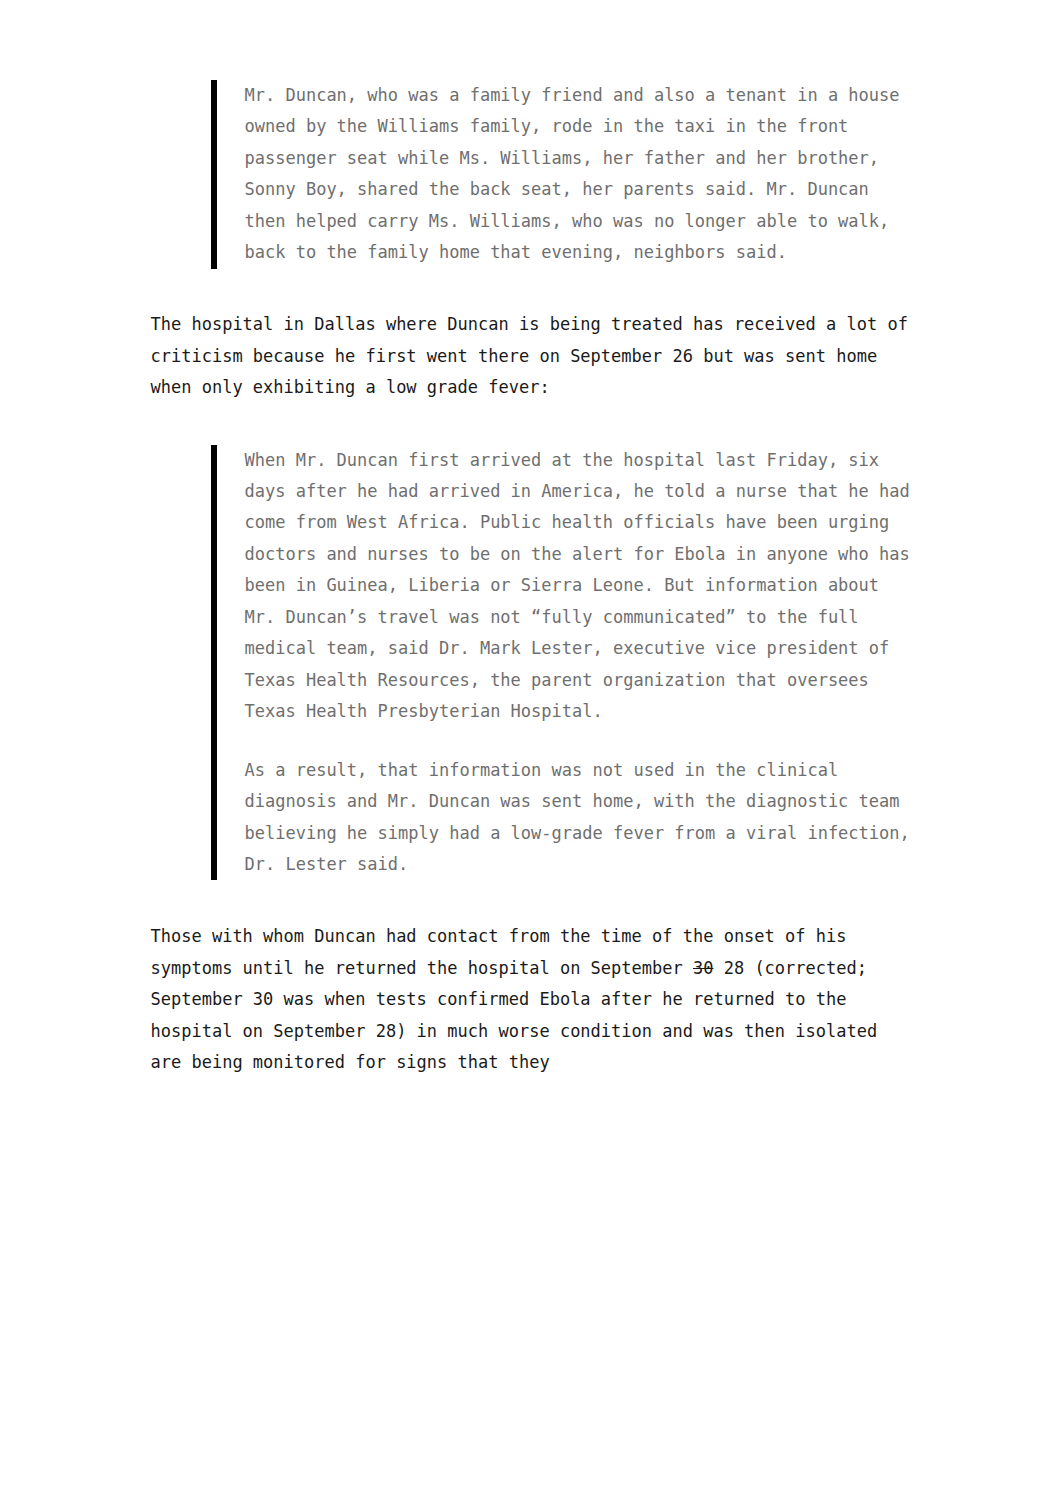Mr. Duncan, who was a family friend and also a tenant in a house owned by the Williams family, rode in the taxi in the front passenger seat while Ms. Williams, her father and her brother, Sonny Boy, shared the back seat, her parents said. Mr. Duncan then helped carry Ms. Williams, who was no longer able to walk, back to the family home that evening, neighbors said.
The hospital in Dallas where Duncan is being treated has received a lot of criticism because he first went there on September 26 but was sent home when only exhibiting a low grade fever:
When Mr. Duncan first arrived at the hospital last Friday, six days after he had arrived in America, he told a nurse that he had come from West Africa. Public health officials have been urging doctors and nurses to be on the alert for Ebola in anyone who has been in Guinea, Liberia or Sierra Leone. But information about Mr. Duncan’s travel was not “fully communicated” to the full medical team, said Dr. Mark Lester, executive vice president of Texas Health Resources, the parent organization that oversees Texas Health Presbyterian Hospital.
As a result, that information was not used in the clinical diagnosis and Mr. Duncan was sent home, with the diagnostic team believing he simply had a low-grade fever from a viral infection, Dr. Lester said.
Those with whom Duncan had contact from the time of the onset of his symptoms until he returned the hospital on September 30 28 (corrected; September 30 was when tests confirmed Ebola after he returned to the hospital on September 28) in much worse condition and was then isolated are being monitored for signs that they